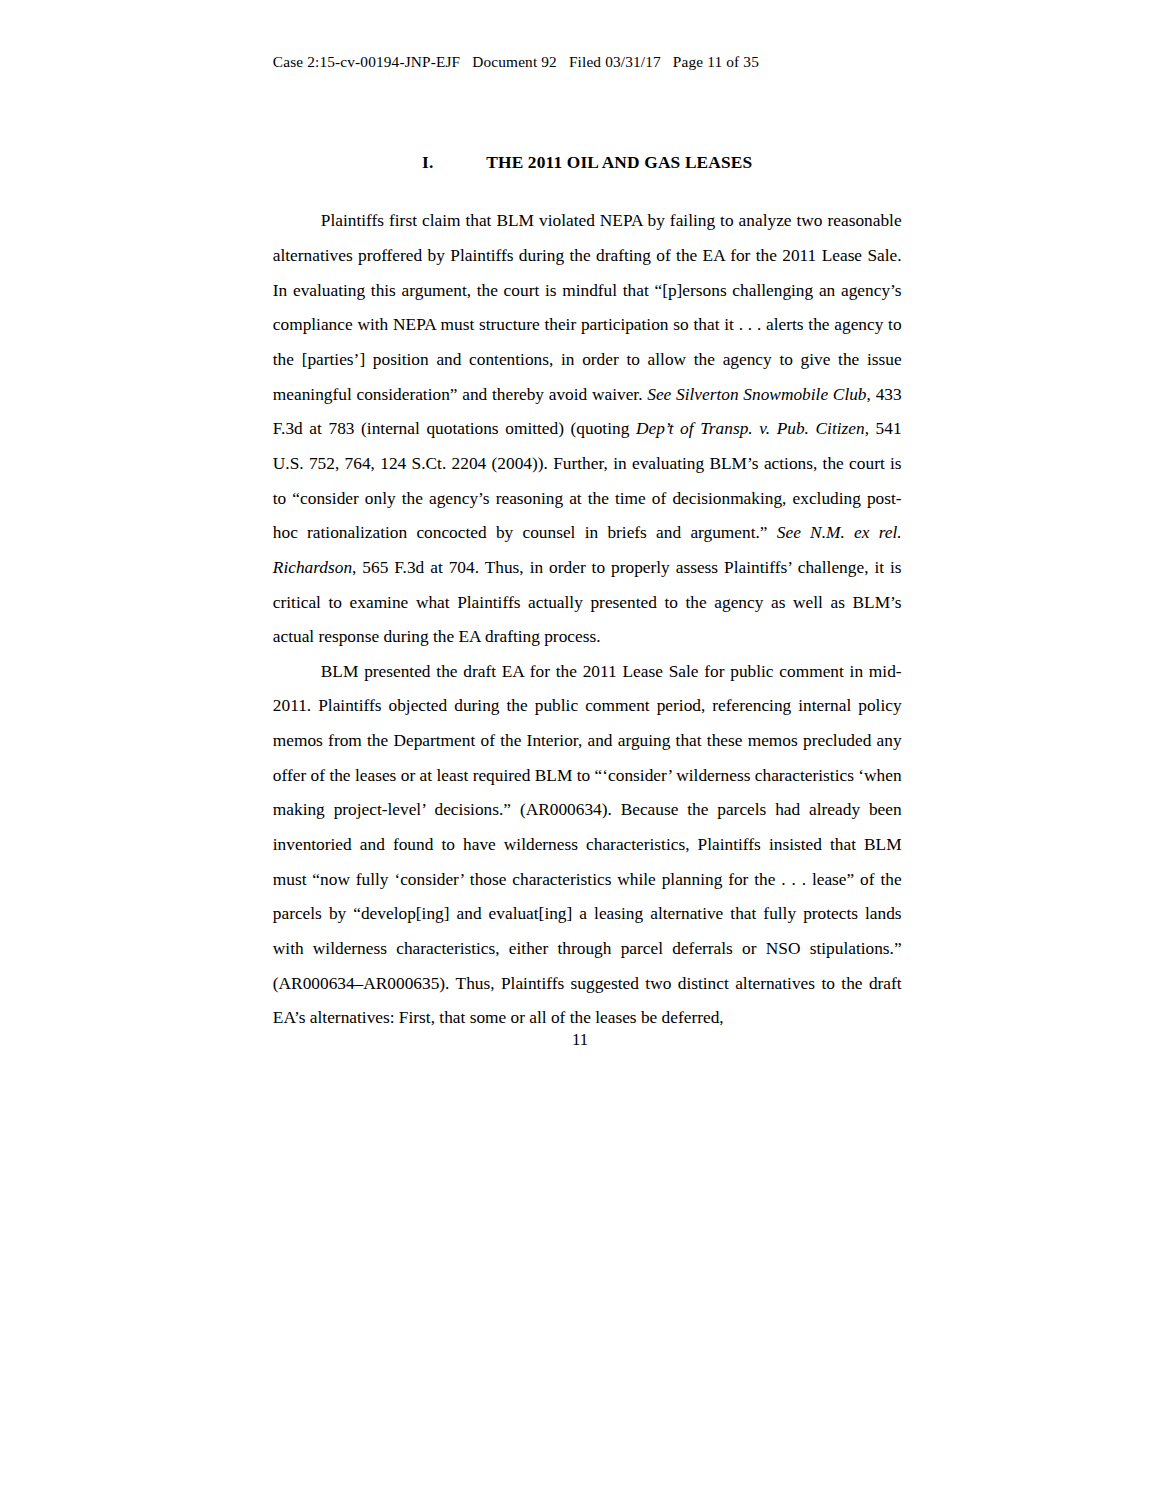Case 2:15-cv-00194-JNP-EJF Document 92 Filed 03/31/17 Page 11 of 35
I. THE 2011 OIL AND GAS LEASES
Plaintiffs first claim that BLM violated NEPA by failing to analyze two reasonable alternatives proffered by Plaintiffs during the drafting of the EA for the 2011 Lease Sale. In evaluating this argument, the court is mindful that “[p]ersons challenging an agency’s compliance with NEPA must structure their participation so that it . . . alerts the agency to the [parties’] position and contentions, in order to allow the agency to give the issue meaningful consideration” and thereby avoid waiver. See Silverton Snowmobile Club, 433 F.3d at 783 (internal quotations omitted) (quoting Dep’t of Transp. v. Pub. Citizen, 541 U.S. 752, 764, 124 S.Ct. 2204 (2004)). Further, in evaluating BLM’s actions, the court is to “consider only the agency’s reasoning at the time of decisionmaking, excluding post-hoc rationalization concocted by counsel in briefs and argument.” See N.M. ex rel. Richardson, 565 F.3d at 704. Thus, in order to properly assess Plaintiffs’ challenge, it is critical to examine what Plaintiffs actually presented to the agency as well as BLM’s actual response during the EA drafting process.
BLM presented the draft EA for the 2011 Lease Sale for public comment in mid-2011. Plaintiffs objected during the public comment period, referencing internal policy memos from the Department of the Interior, and arguing that these memos precluded any offer of the leases or at least required BLM to “‘consider’ wilderness characteristics ‘when making project-level’ decisions.” (AR000634). Because the parcels had already been inventoried and found to have wilderness characteristics, Plaintiffs insisted that BLM must “now fully ‘consider’ those characteristics while planning for the . . . lease” of the parcels by “develop[ing] and evaluat[ing] a leasing alternative that fully protects lands with wilderness characteristics, either through parcel deferrals or NSO stipulations.” (AR000634–AR000635). Thus, Plaintiffs suggested two distinct alternatives to the draft EA’s alternatives: First, that some or all of the leases be deferred,
11